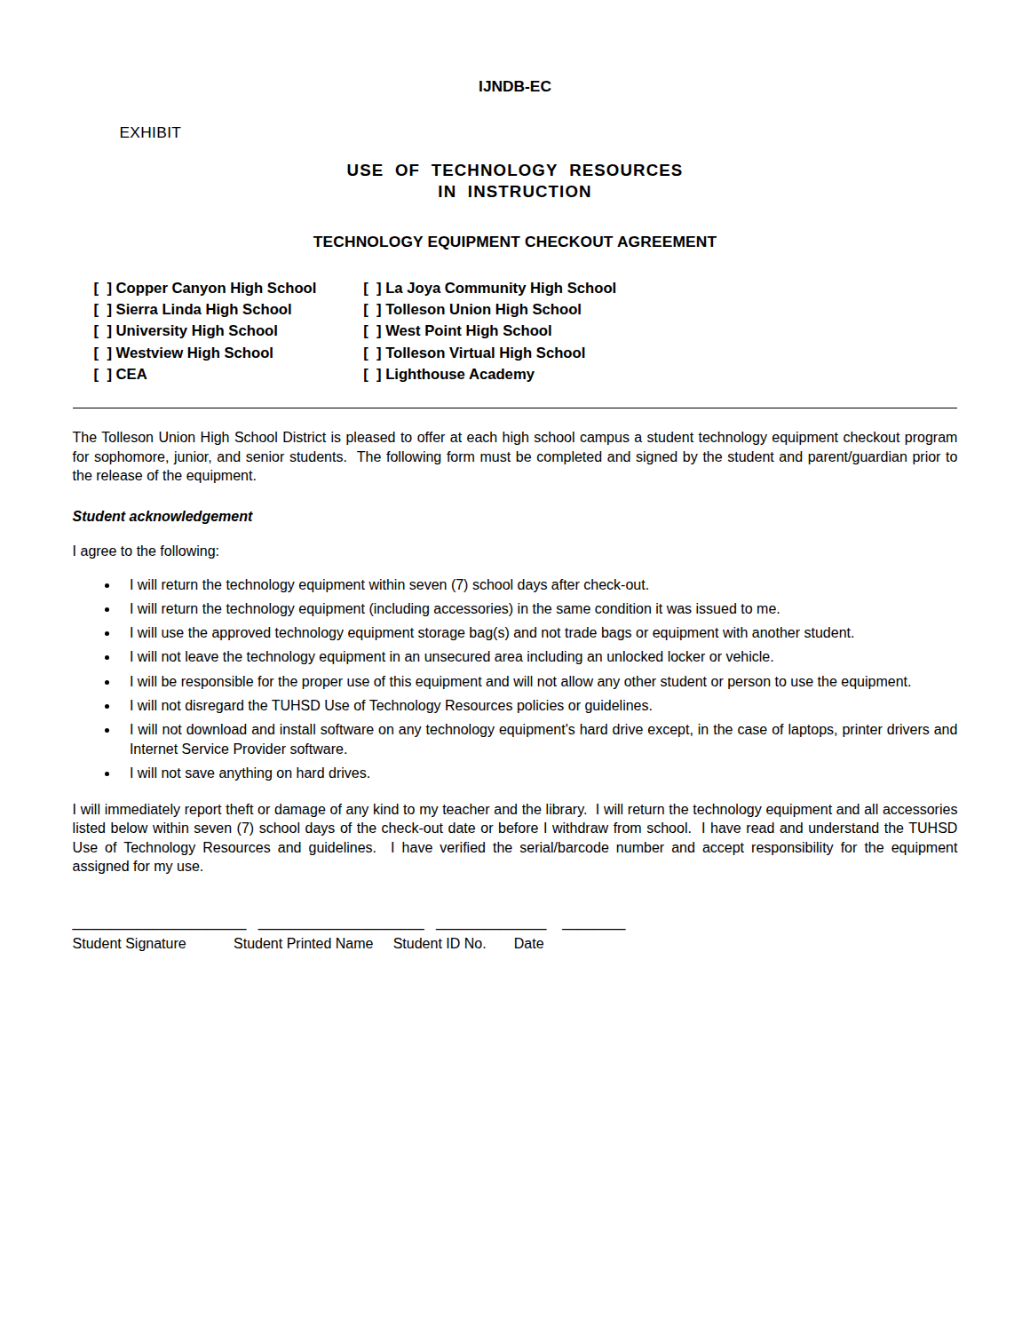IJNDB-EC
EXHIBIT
USE OF TECHNOLOGY RESOURCES
IN INSTRUCTION
TECHNOLOGY EQUIPMENT CHECKOUT AGREEMENT
| [ ] Copper Canyon High School | [ ] La Joya Community High School |
| [ ] Sierra Linda High School | [ ] Tolleson Union High School |
| [ ] University High School | [ ] West Point High School |
| [ ] Westview High School | [ ] Tolleson Virtual High School |
| [ ] CEA | [ ] Lighthouse Academy |
The Tolleson Union High School District is pleased to offer at each high school campus a student technology equipment checkout program for sophomore, junior, and senior students. The following form must be completed and signed by the student and parent/guardian prior to the release of the equipment.
Student acknowledgement
I agree to the following:
I will return the technology equipment within seven (7) school days after check-out.
I will return the technology equipment (including accessories) in the same condition it was issued to me.
I will use the approved technology equipment storage bag(s) and not trade bags or equipment with another student.
I will not leave the technology equipment in an unsecured area including an unlocked locker or vehicle.
I will be responsible for the proper use of this equipment and will not allow any other student or person to use the equipment.
I will not disregard the TUHSD Use of Technology Resources policies or guidelines.
I will not download and install software on any technology equipment's hard drive except, in the case of laptops, printer drivers and Internet Service Provider software.
I will not save anything on hard drives.
I will immediately report theft or damage of any kind to my teacher and the library. I will return the technology equipment and all accessories listed below within seven (7) school days of the check-out date or before I withdraw from school. I have read and understand the TUHSD Use of Technology Resources and guidelines. I have verified the serial/barcode number and accept responsibility for the equipment assigned for my use.
______________________ _____________________ ______________ ________
Student Signature Student Printed Name Student ID No. Date